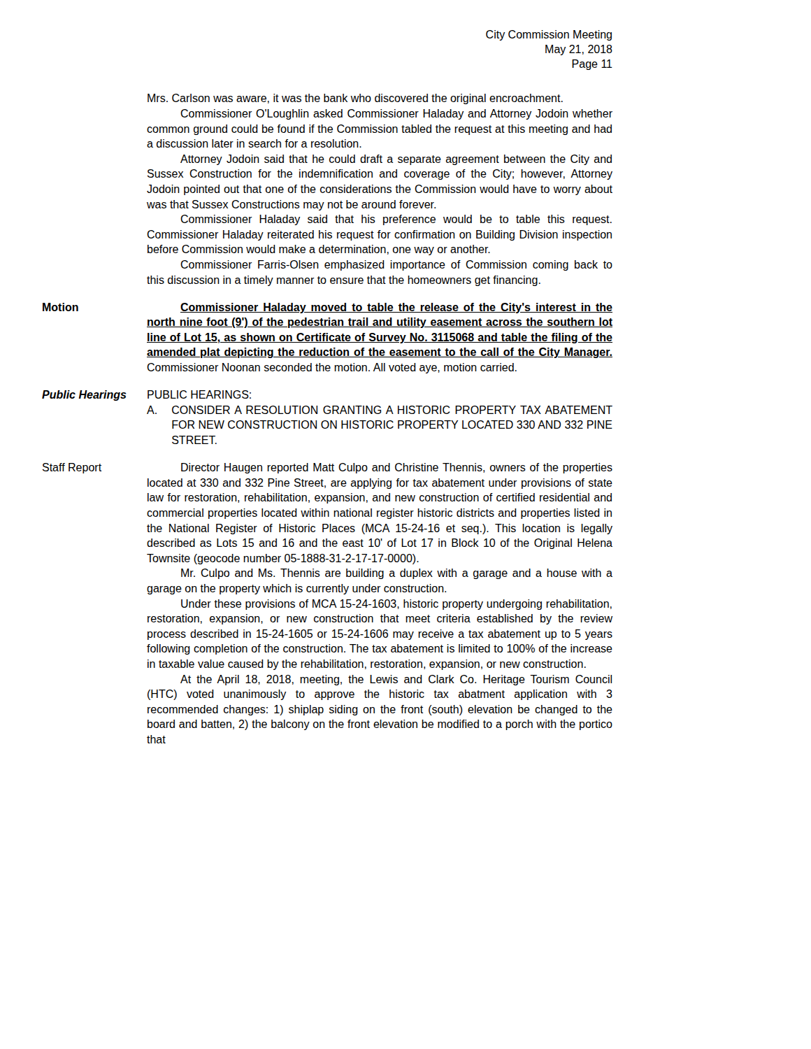City Commission Meeting
May 21, 2018
Page 11
Mrs. Carlson was aware, it was the bank who discovered the original encroachment.
Commissioner O'Loughlin asked Commissioner Haladay and Attorney Jodoin whether common ground could be found if the Commission tabled the request at this meeting and had a discussion later in search for a resolution.
Attorney Jodoin said that he could draft a separate agreement between the City and Sussex Construction for the indemnification and coverage of the City; however, Attorney Jodoin pointed out that one of the considerations the Commission would have to worry about was that Sussex Constructions may not be around forever.
Commissioner Haladay said that his preference would be to table this request. Commissioner Haladay reiterated his request for confirmation on Building Division inspection before Commission would make a determination, one way or another.
Commissioner Farris-Olsen emphasized importance of Commission coming back to this discussion in a timely manner to ensure that the homeowners get financing.
Motion
Commissioner Haladay moved to table the release of the City's interest in the north nine foot (9') of the pedestrian trail and utility easement across the southern lot line of Lot 15, as shown on Certificate of Survey No. 3115068 and table the filing of the amended plat depicting the reduction of the easement to the call of the City Manager. Commissioner Noonan seconded the motion. All voted aye, motion carried.
Public Hearings
PUBLIC HEARINGS:
A.
CONSIDER A RESOLUTION GRANTING A HISTORIC PROPERTY TAX ABATEMENT FOR NEW CONSTRUCTION ON HISTORIC PROPERTY LOCATED 330 AND 332 PINE STREET.
Staff Report
Director Haugen reported Matt Culpo and Christine Thennis, owners of the properties located at 330 and 332 Pine Street, are applying for tax abatement under provisions of state law for restoration, rehabilitation, expansion, and new construction of certified residential and commercial properties located within national register historic districts and properties listed in the National Register of Historic Places (MCA 15-24-16 et seq.). This location is legally described as Lots 15 and 16 and the east 10' of Lot 17 in Block 10 of the Original Helena Townsite (geocode number 05-1888-31-2-17-17-0000).
Mr. Culpo and Ms. Thennis are building a duplex with a garage and a house with a garage on the property which is currently under construction.
Under these provisions of MCA 15-24-1603, historic property undergoing rehabilitation, restoration, expansion, or new construction that meet criteria established by the review process described in 15-24-1605 or 15-24-1606 may receive a tax abatement up to 5 years following completion of the construction. The tax abatement is limited to 100% of the increase in taxable value caused by the rehabilitation, restoration, expansion, or new construction.
At the April 18, 2018, meeting, the Lewis and Clark Co. Heritage Tourism Council (HTC) voted unanimously to approve the historic tax abatment application with 3 recommended changes: 1) shiplap siding on the front (south) elevation be changed to the board and batten, 2) the balcony on the front elevation be modified to a porch with the portico that